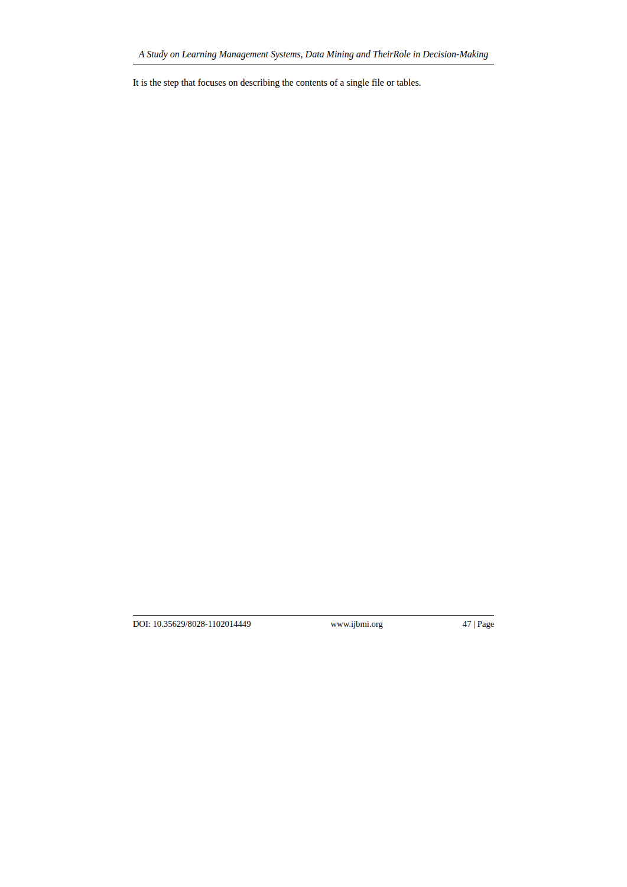A Study on Learning Management Systems, Data Mining and TheirRole in Decision-Making
It is the step that focuses on describing the contents of a single file or tables.
DOI: 10.35629/8028-1102014449 www.ijbmi.org 47 | Page